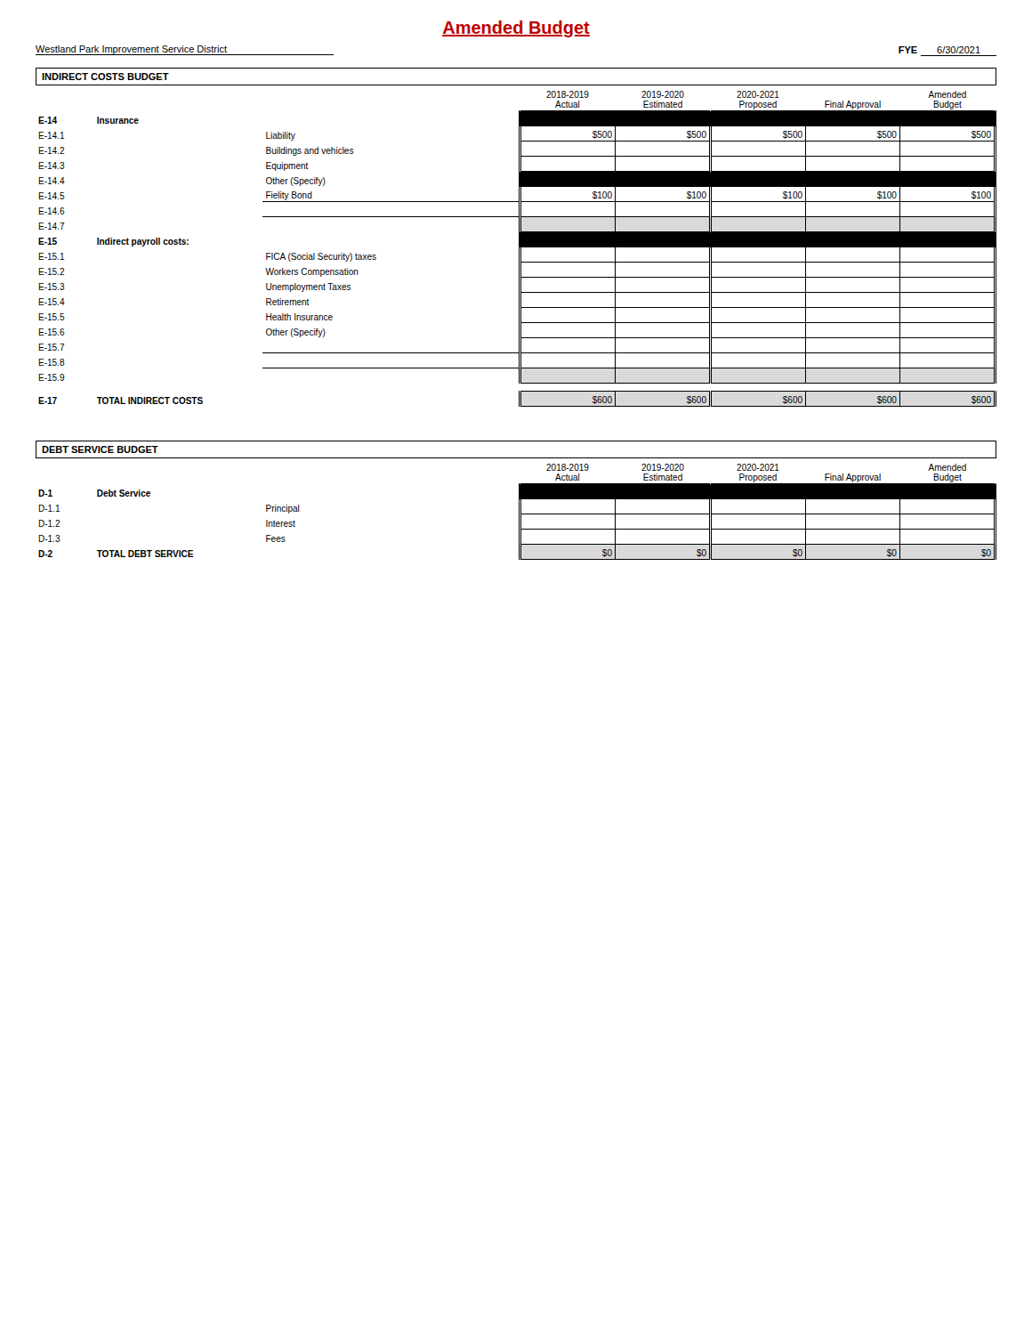Amended Budget
Westland Park Improvement Service District
FYE 6/30/2021
INDIRECT COSTS BUDGET
| | | | 2018-2019 Actual | 2019-2020 Estimated | 2020-2021 Proposed | Final Approval | Amended Budget |
| E-14 | Insurance | | | | | | |
| E-14.1 | | Liability | $500 | $500 | $500 | $500 | $500 |
| E-14.2 | | Buildings and vehicles | | | | | |
| E-14.3 | | Equipment | | | | | |
| E-14.4 | | Other (Specify) | | | | | |
| E-14.5 | | Fielity Bond | $100 | $100 | $100 | $100 | $100 |
| E-14.6 | | | | | | | |
| E-14.7 | | | | | | | |
| E-15 | Indirect payroll costs: | | | | | | |
| E-15.1 | | FICA (Social Security) taxes | | | | | |
| E-15.2 | | Workers Compensation | | | | | |
| E-15.3 | | Unemployment Taxes | | | | | |
| E-15.4 | | Retirement | | | | | |
| E-15.5 | | Health Insurance | | | | | |
| E-15.6 | | Other (Specify) | | | | | |
| E-15.7 | | | | | | | |
| E-15.8 | | | | | | | |
| E-15.9 | | | | | | | |
| E-17 | TOTAL INDIRECT COSTS | $600 | $600 | $600 | $600 | $600 |
DEBT SERVICE BUDGET
| | | | 2018-2019 Actual | 2019-2020 Estimated | 2020-2021 Proposed | Final Approval | Amended Budget |
| D-1 | Debt Service | | | | | | |
| D-1.1 | | Principal | | | | | |
| D-1.2 | | Interest | | | | | |
| D-1.3 | | Fees | | | | | |
| D-2 | TOTAL DEBT SERVICE | $0 | $0 | $0 | $0 | $0 |